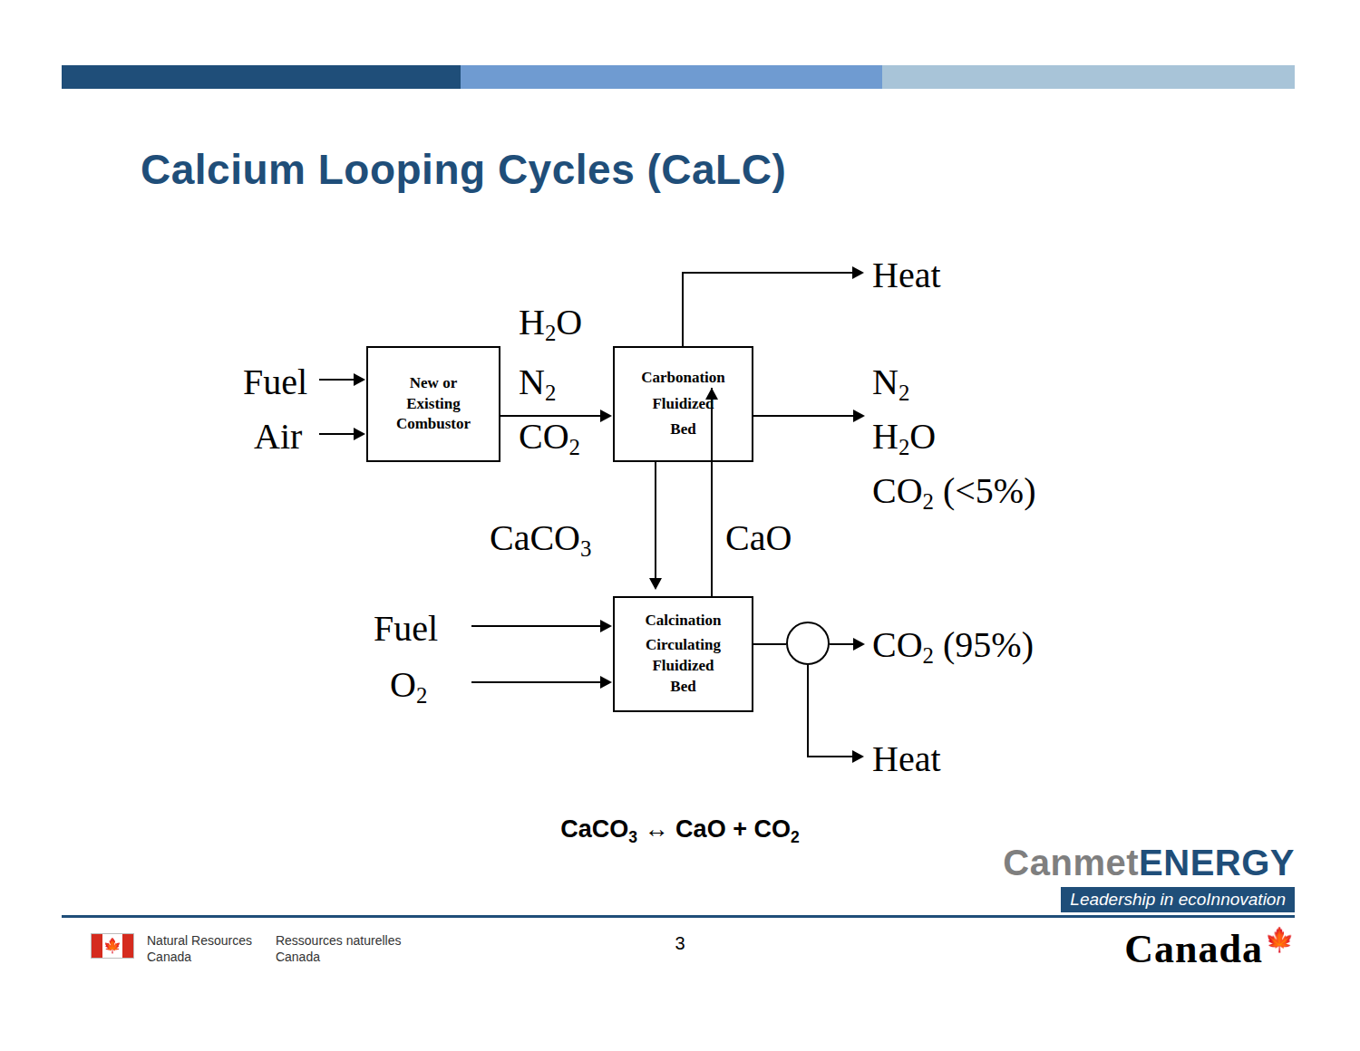Calcium Looping Cycles (CaLC)
New or
Existing
Combustor
Carbonation
Fluidized
Bed
Calcination
Circulating
Fluidized
Bed
Fuel
Air
H2O
N2
CO2
Heat
N2
H2O
CO2 (<5%)
CaCO3
CaO
Fuel
O2
CO2 (95%)
Heat
CaCO3 ↔ CaO + CO2
CanmetENERGY
Leadership in ecoInnovation
3
🍁
Natural Resources
Canada
Ressources naturelles
Canada
Canada🍁